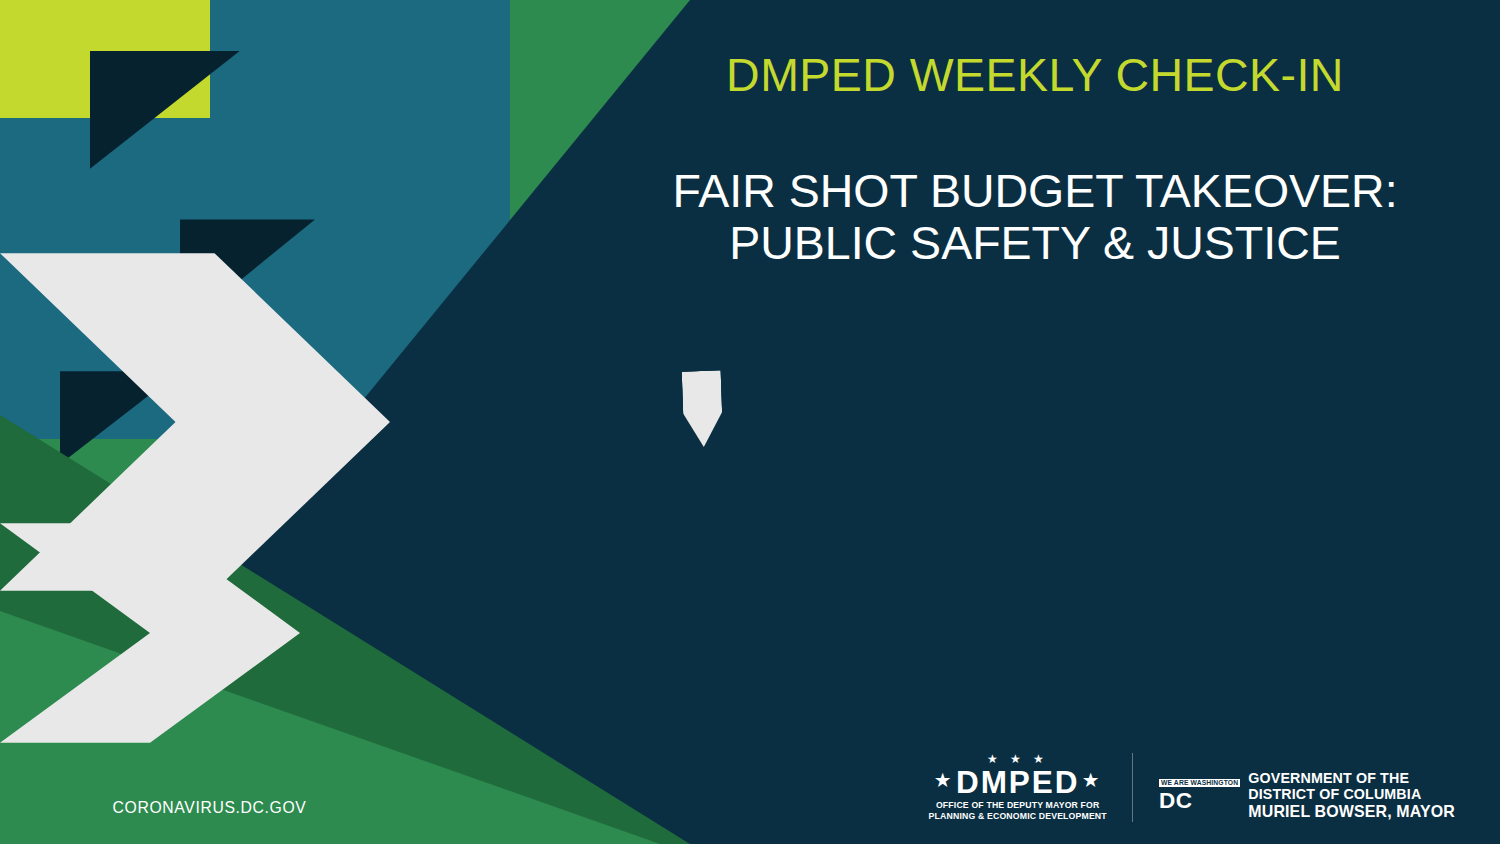DMPED Weekly Check-In
Fair Shot Budget Takeover:
Public Safety & Justice
CORONAVIRUS.DC.GOV
★ ★ ★
★DMPED★
Office of the Deputy Mayor for
Planning & Economic Development
We Are Washington DC
Government of the
District of Columbia
Muriel Bowser, Mayor